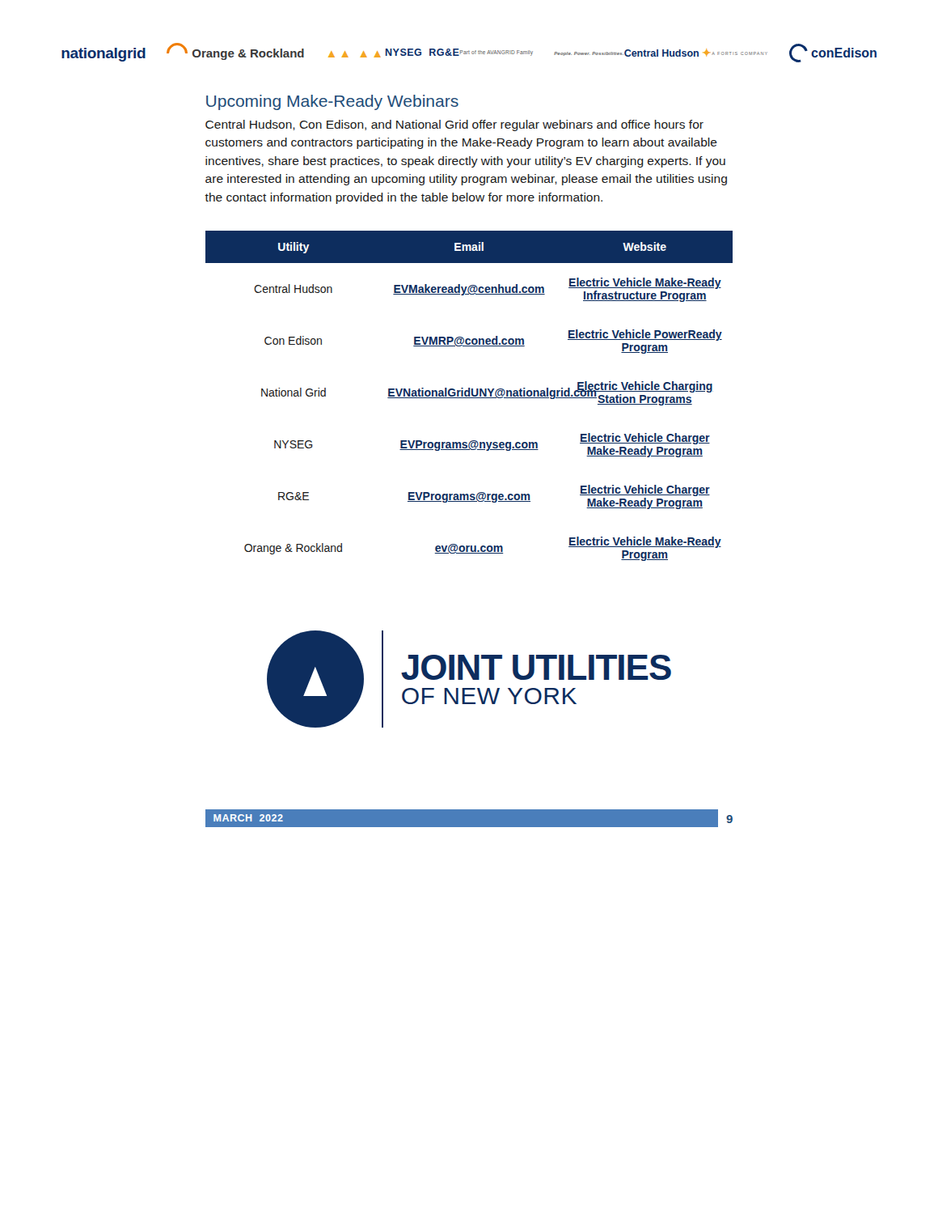national grid
Orange & Rockland
▲▲ ▲▲
NYSEG RG&E
Part of the AVANGRID Family
People. Power. Possibilities.
Central Hudson ✦
A FORTIS COMPANY
conEdison
Upcoming Make-Ready Webinars
Central Hudson, Con Edison, and National Grid offer regular webinars and office hours for customers and contractors participating in the Make-Ready Program to learn about available incentives, share best practices, to speak directly with your utility’s EV charging experts. If you are interested in attending an upcoming utility program webinar, please email the utilities using the contact information provided in the table below for more information.
| Utility | Email | Website |
| --- | --- | --- |
| Central Hudson | EVMakeready@cenhud.com | Electric Vehicle Make-Ready Infrastructure Program |
| Con Edison | EVMRP@coned.com | Electric Vehicle PowerReady Program |
| National Grid | EVNationalGridUNY@nationalgrid.com | Electric Vehicle Charging Station Programs |
| NYSEG | EVPrograms@nyseg.com | Electric Vehicle Charger Make-Ready Program |
| RG&E | EVPrograms@rge.com | Electric Vehicle Charger Make-Ready Program |
| Orange & Rockland | ev@oru.com | Electric Vehicle Make-Ready Program |
▲
JOINT UTILITIES
OF NEW YORK
MARCH 2022
9